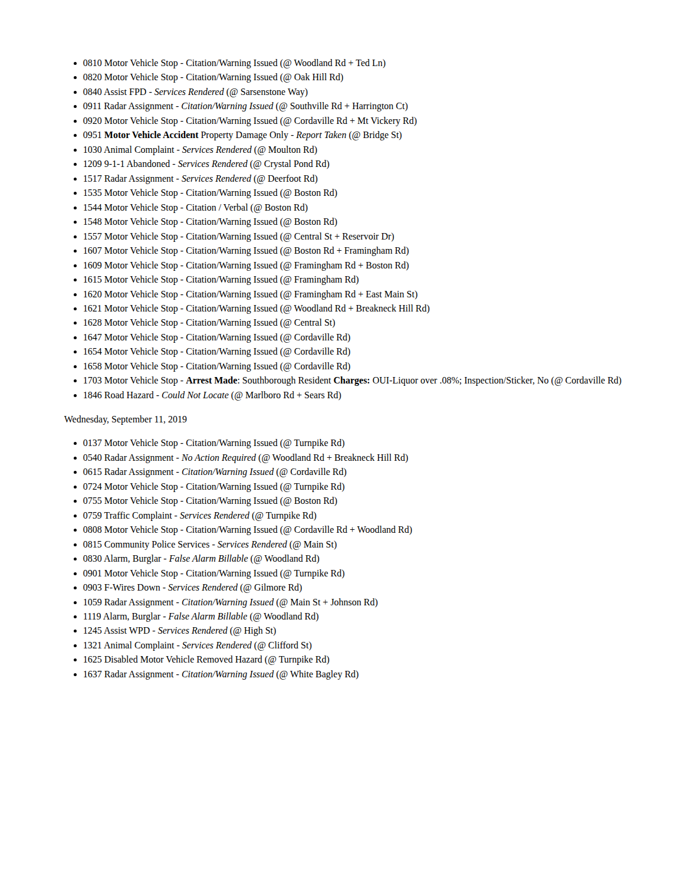0810 Motor Vehicle Stop - Citation/Warning Issued (@ Woodland Rd + Ted Ln)
0820 Motor Vehicle Stop - Citation/Warning Issued (@ Oak Hill Rd)
0840 Assist FPD - Services Rendered (@ Sarsenstone Way)
0911 Radar Assignment - Citation/Warning Issued (@ Southville Rd + Harrington Ct)
0920 Motor Vehicle Stop - Citation/Warning Issued (@ Cordaville Rd + Mt Vickery Rd)
0951 Motor Vehicle Accident Property Damage Only - Report Taken (@ Bridge St)
1030 Animal Complaint - Services Rendered (@ Moulton Rd)
1209 9-1-1 Abandoned - Services Rendered (@ Crystal Pond Rd)
1517 Radar Assignment - Services Rendered (@ Deerfoot Rd)
1535 Motor Vehicle Stop - Citation/Warning Issued (@ Boston Rd)
1544 Motor Vehicle Stop - Citation / Verbal (@ Boston Rd)
1548 Motor Vehicle Stop - Citation/Warning Issued (@ Boston Rd)
1557 Motor Vehicle Stop - Citation/Warning Issued (@ Central St + Reservoir Dr)
1607 Motor Vehicle Stop - Citation/Warning Issued (@ Boston Rd + Framingham Rd)
1609 Motor Vehicle Stop - Citation/Warning Issued (@ Framingham Rd + Boston Rd)
1615 Motor Vehicle Stop - Citation/Warning Issued (@ Framingham Rd)
1620 Motor Vehicle Stop - Citation/Warning Issued (@ Framingham Rd + East Main St)
1621 Motor Vehicle Stop - Citation/Warning Issued (@ Woodland Rd + Breakneck Hill Rd)
1628 Motor Vehicle Stop - Citation/Warning Issued (@ Central St)
1647 Motor Vehicle Stop - Citation/Warning Issued (@ Cordaville Rd)
1654 Motor Vehicle Stop - Citation/Warning Issued (@ Cordaville Rd)
1658 Motor Vehicle Stop - Citation/Warning Issued (@ Cordaville Rd)
1703 Motor Vehicle Stop - Arrest Made: Southborough Resident Charges: OUI-Liquor over .08%; Inspection/Sticker, No (@ Cordaville Rd)
1846 Road Hazard - Could Not Locate (@ Marlboro Rd + Sears Rd)
Wednesday, September 11, 2019
0137 Motor Vehicle Stop - Citation/Warning Issued (@ Turnpike Rd)
0540 Radar Assignment - No Action Required (@ Woodland Rd + Breakneck Hill Rd)
0615 Radar Assignment - Citation/Warning Issued (@ Cordaville Rd)
0724 Motor Vehicle Stop - Citation/Warning Issued (@ Turnpike Rd)
0755 Motor Vehicle Stop - Citation/Warning Issued (@ Boston Rd)
0759 Traffic Complaint - Services Rendered (@ Turnpike Rd)
0808 Motor Vehicle Stop - Citation/Warning Issued (@ Cordaville Rd + Woodland Rd)
0815 Community Police Services - Services Rendered (@ Main St)
0830 Alarm, Burglar - False Alarm Billable (@ Woodland Rd)
0901 Motor Vehicle Stop - Citation/Warning Issued (@ Turnpike Rd)
0903 F-Wires Down - Services Rendered (@ Gilmore Rd)
1059 Radar Assignment - Citation/Warning Issued (@ Main St + Johnson Rd)
1119 Alarm, Burglar - False Alarm Billable (@ Woodland Rd)
1245 Assist WPD - Services Rendered (@ High St)
1321 Animal Complaint - Services Rendered (@ Clifford St)
1625 Disabled Motor Vehicle Removed Hazard (@ Turnpike Rd)
1637 Radar Assignment - Citation/Warning Issued (@ White Bagley Rd)